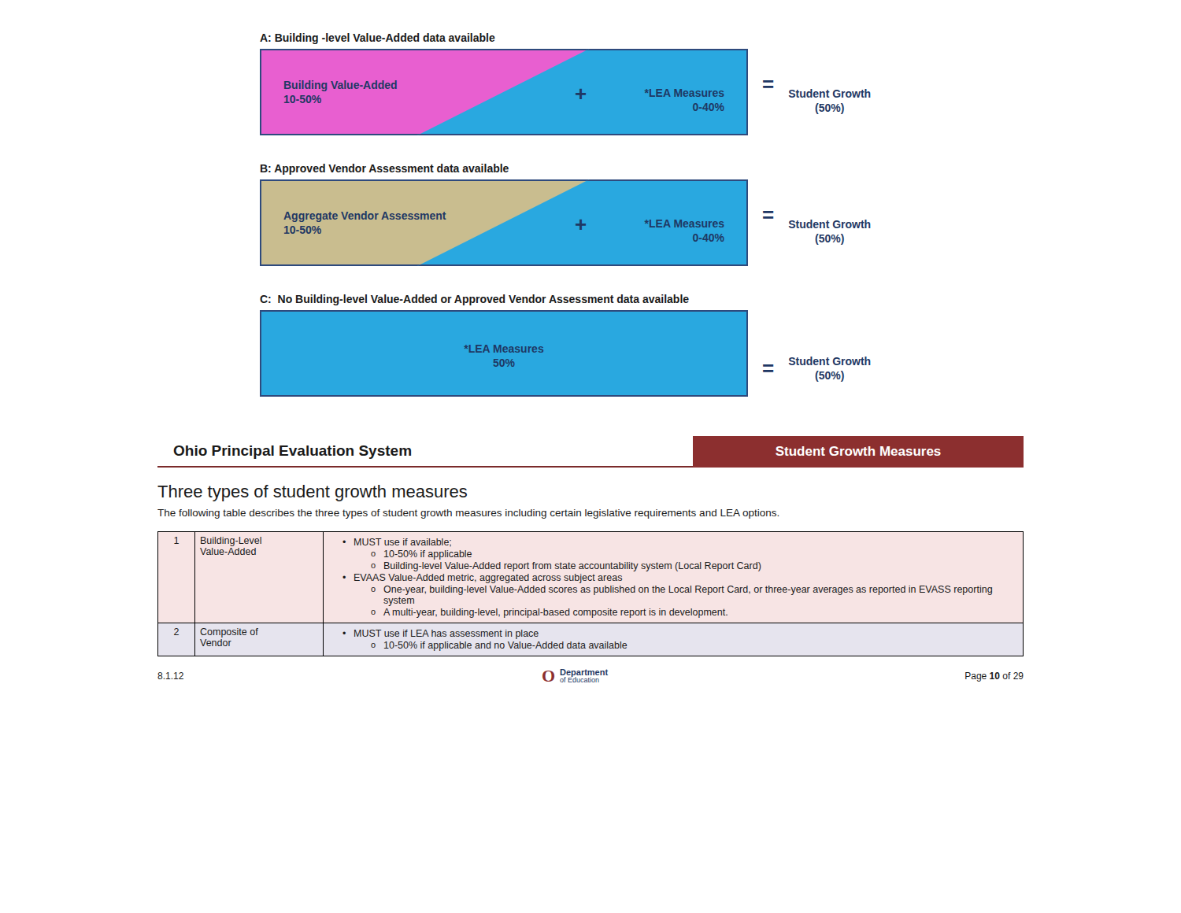A: Building -level Value-Added data available
Building Value-Added
10-50%
+
*LEA Measures
0-40%
=
Student Growth
(50%)
B: Approved Vendor Assessment data available
Aggregate Vendor Assessment
10-50%
+
*LEA Measures
0-40%
=
Student Growth
(50%)
C: No Building-level Value-Added or Approved Vendor Assessment data available
*LEA Measures
50%
=
Student Growth
(50%)
Ohio Principal Evaluation System
Student Growth Measures
Three types of student growth measures
The following table describes the three types of student growth measures including certain legislative requirements and LEA options.
| 1 | Building-Level Value-Added | MUST use if available; 10-50% if applicable Building-level Value-Added report from state accountability system (Local Report Card) EVAAS Value-Added metric, aggregated across subject areas One-year, building-level Value-Added scores as published on the Local Report Card, or three-year averages as reported in EVASS reporting system A multi-year, building-level, principal-based composite report is in development. |
| 2 | Composite of Vendor | MUST use if LEA has assessment in place 10-50% if applicable and no Value-Added data available |
8.1.12
O Department of Education
Page 10 of 29